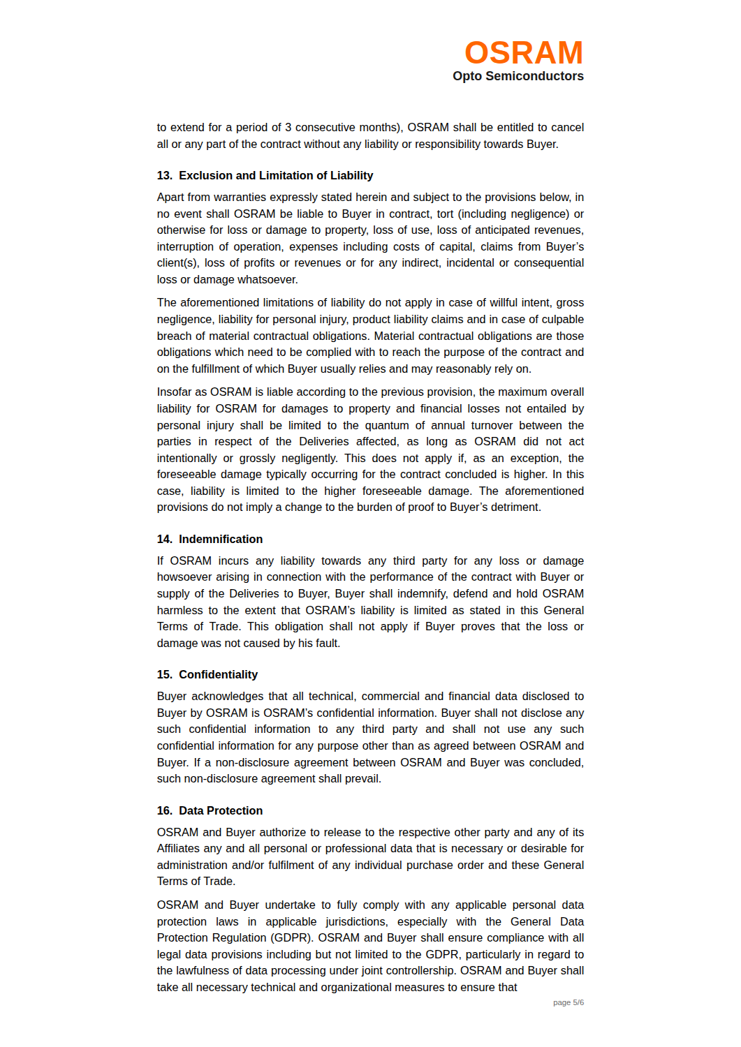OSRAM Opto Semiconductors
to extend for a period of 3 consecutive months), OSRAM shall be entitled to cancel all or any part of the contract without any liability or responsibility towards Buyer.
13. Exclusion and Limitation of Liability
Apart from warranties expressly stated herein and subject to the provisions below, in no event shall OSRAM be liable to Buyer in contract, tort (including negligence) or otherwise for loss or damage to property, loss of use, loss of anticipated revenues, interruption of operation, expenses including costs of capital, claims from Buyer’s client(s), loss of profits or revenues or for any indirect, incidental or consequential loss or damage whatsoever.
The aforementioned limitations of liability do not apply in case of willful intent, gross negligence, liability for personal injury, product liability claims and in case of culpable breach of material contractual obligations. Material contractual obligations are those obligations which need to be complied with to reach the purpose of the contract and on the fulfillment of which Buyer usually relies and may reasonably rely on.
Insofar as OSRAM is liable according to the previous provision, the maximum overall liability for OSRAM for damages to property and financial losses not entailed by personal injury shall be limited to the quantum of annual turnover between the parties in respect of the Deliveries affected, as long as OSRAM did not act intentionally or grossly negligently. This does not apply if, as an exception, the foreseeable damage typically occurring for the contract concluded is higher. In this case, liability is limited to the higher foreseeable damage. The aforementioned provisions do not imply a change to the burden of proof to Buyer’s detriment.
14. Indemnification
If OSRAM incurs any liability towards any third party for any loss or damage howsoever arising in connection with the performance of the contract with Buyer or supply of the Deliveries to Buyer, Buyer shall indemnify, defend and hold OSRAM harmless to the extent that OSRAM’s liability is limited as stated in this General Terms of Trade. This obligation shall not apply if Buyer proves that the loss or damage was not caused by his fault.
15. Confidentiality
Buyer acknowledges that all technical, commercial and financial data disclosed to Buyer by OSRAM is OSRAM’s confidential information. Buyer shall not disclose any such confidential information to any third party and shall not use any such confidential information for any purpose other than as agreed between OSRAM and Buyer. If a non-disclosure agreement between OSRAM and Buyer was concluded, such non-disclosure agreement shall prevail.
16. Data Protection
OSRAM and Buyer authorize to release to the respective other party and any of its Affiliates any and all personal or professional data that is necessary or desirable for administration and/or fulfilment of any individual purchase order and these General Terms of Trade.
OSRAM and Buyer undertake to fully comply with any applicable personal data protection laws in applicable jurisdictions, especially with the General Data Protection Regulation (GDPR). OSRAM and Buyer shall ensure compliance with all legal data provisions including but not limited to the GDPR, particularly in regard to the lawfulness of data processing under joint controllership. OSRAM and Buyer shall take all necessary technical and organizational measures to ensure that
page 5/6